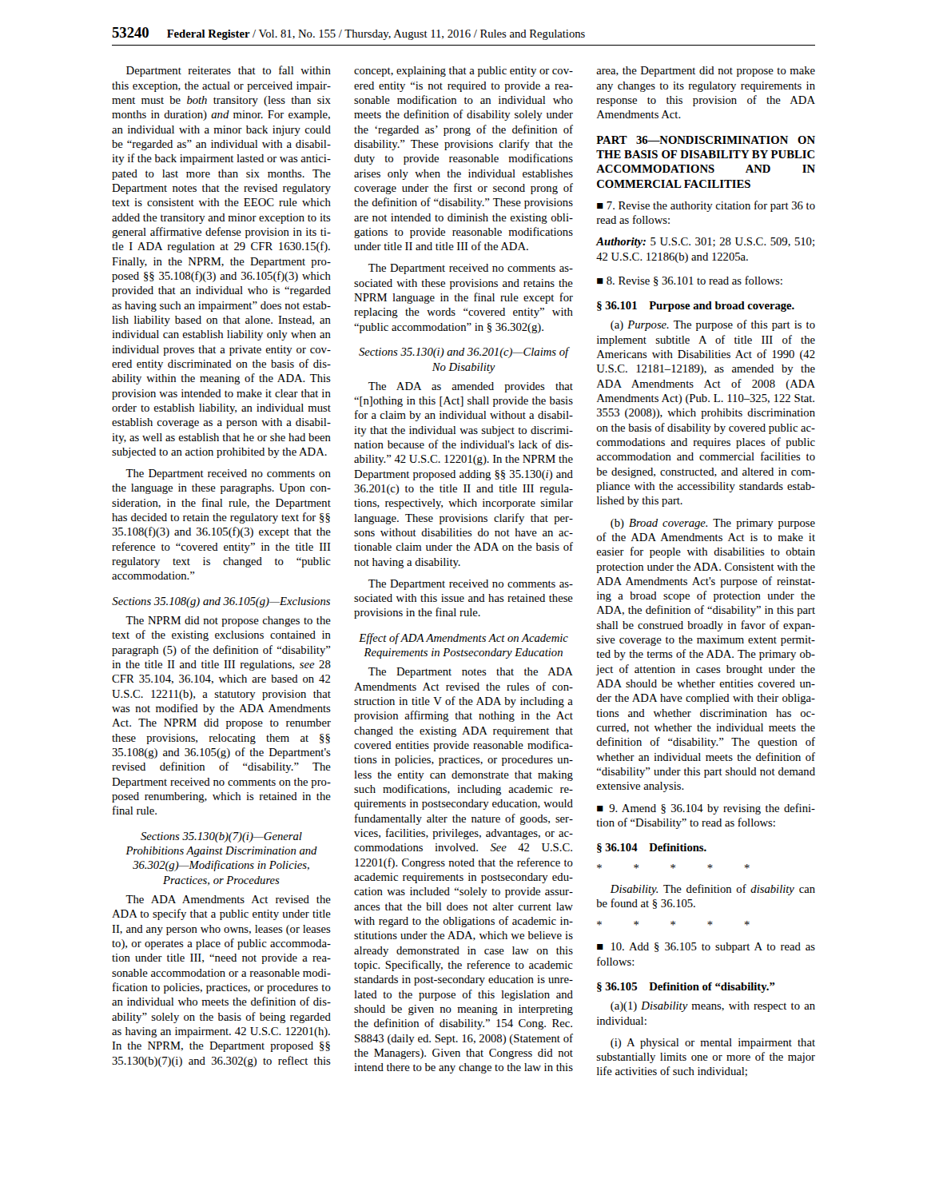53240 Federal Register / Vol. 81, No. 155 / Thursday, August 11, 2016 / Rules and Regulations
Department reiterates that to fall within this exception, the actual or perceived impairment must be both transitory (less than six months in duration) and minor. For example, an individual with a minor back injury could be “regarded as” an individual with a disability if the back impairment lasted or was anticipated to last more than six months. The Department notes that the revised regulatory text is consistent with the EEOC rule which added the transitory and minor exception to its general affirmative defense provision in its title I ADA regulation at 29 CFR 1630.15(f). Finally, in the NPRM, the Department proposed §§ 35.108(f)(3) and 36.105(f)(3) which provided that an individual who is “regarded as having such an impairment” does not establish liability based on that alone. Instead, an individual can establish liability only when an individual proves that a private entity or covered entity discriminated on the basis of disability within the meaning of the ADA. This provision was intended to make it clear that in order to establish liability, an individual must establish coverage as a person with a disability, as well as establish that he or she had been subjected to an action prohibited by the ADA.
The Department received no comments on the language in these paragraphs. Upon consideration, in the final rule, the Department has decided to retain the regulatory text for §§ 35.108(f)(3) and 36.105(f)(3) except that the reference to “covered entity” in the title III regulatory text is changed to “public accommodation.”
Sections 35.108(g) and 36.105(g)—Exclusions
The NPRM did not propose changes to the text of the existing exclusions contained in paragraph (5) of the definition of “disability” in the title II and title III regulations, see 28 CFR 35.104, 36.104, which are based on 42 U.S.C. 12211(b), a statutory provision that was not modified by the ADA Amendments Act. The NPRM did propose to renumber these provisions, relocating them at §§ 35.108(g) and 36.105(g) of the Department's revised definition of “disability.” The Department received no comments on the proposed renumbering, which is retained in the final rule.
Sections 35.130(b)(7)(i)—General Prohibitions Against Discrimination and 36.302(g)—Modifications in Policies, Practices, or Procedures
The ADA Amendments Act revised the ADA to specify that a public entity under title II, and any person who owns, leases (or leases to), or operates a place of public accommodation under title III, “need not provide a reasonable accommodation or a reasonable modification to policies, practices, or procedures to an individual who meets the definition of disability” solely on the basis of being regarded as having an impairment. 42 U.S.C. 12201(h). In the NPRM, the Department proposed §§ 35.130(b)(7)(i) and 36.302(g) to reflect this concept, explaining that a public entity or covered entity “is not required to provide a reasonable modification to an individual who meets the definition of disability solely under the ‘regarded as’ prong of the definition of disability.” These provisions clarify that the duty to provide reasonable modifications arises only when the individual establishes coverage under the first or second prong of the definition of “disability.” These provisions are not intended to diminish the existing obligations to provide reasonable modifications under title II and title III of the ADA.
The Department received no comments associated with these provisions and retains the NPRM language in the final rule except for replacing the words “covered entity” with “public accommodation” in § 36.302(g).
Sections 35.130(i) and 36.201(c)—Claims of No Disability
The ADA as amended provides that “[n]othing in this [Act] shall provide the basis for a claim by an individual without a disability that the individual was subject to discrimination because of the individual's lack of disability.” 42 U.S.C. 12201(g). In the NPRM the Department proposed adding §§ 35.130(i) and 36.201(c) to the title II and title III regulations, respectively, which incorporate similar language. These provisions clarify that persons without disabilities do not have an actionable claim under the ADA on the basis of not having a disability.
The Department received no comments associated with this issue and has retained these provisions in the final rule.
Effect of ADA Amendments Act on Academic Requirements in Postsecondary Education
The Department notes that the ADA Amendments Act revised the rules of construction in title V of the ADA by including a provision affirming that nothing in the Act changed the existing ADA requirement that covered entities provide reasonable modifications in policies, practices, or procedures unless the entity can demonstrate that making such modifications, including academic requirements in postsecondary education, would fundamentally alter the nature of goods, services, facilities, privileges, advantages, or accommodations involved. See 42 U.S.C. 12201(f). Congress noted that the reference to academic requirements in postsecondary education was included “solely to provide assurances that the bill does not alter current law with regard to the obligations of academic institutions under the ADA, which we believe is already demonstrated in case law on this topic. Specifically, the reference to academic standards in post-secondary education is unrelated to the purpose of this legislation and should be given no meaning in interpreting the definition of disability.” 154 Cong. Rec. S8843 (daily ed. Sept. 16, 2008) (Statement of the Managers). Given that Congress did not intend there to be any change to the law in this area, the Department did not propose to make any changes to its regulatory requirements in response to this provision of the ADA Amendments Act.
PART 36—NONDISCRIMINATION ON THE BASIS OF DISABILITY BY PUBLIC ACCOMMODATIONS AND IN COMMERCIAL FACILITIES
■ 7. Revise the authority citation for part 36 to read as follows:
Authority: 5 U.S.C. 301; 28 U.S.C. 509, 510; 42 U.S.C. 12186(b) and 12205a.
■ 8. Revise § 36.101 to read as follows:
§ 36.101 Purpose and broad coverage.
(a) Purpose. The purpose of this part is to implement subtitle A of title III of the Americans with Disabilities Act of 1990 (42 U.S.C. 12181–12189), as amended by the ADA Amendments Act of 2008 (ADA Amendments Act) (Pub. L. 110–325, 122 Stat. 3553 (2008)), which prohibits discrimination on the basis of disability by covered public accommodations and requires places of public accommodation and commercial facilities to be designed, constructed, and altered in compliance with the accessibility standards established by this part.
(b) Broad coverage. The primary purpose of the ADA Amendments Act is to make it easier for people with disabilities to obtain protection under the ADA. Consistent with the ADA Amendments Act's purpose of reinstating a broad scope of protection under the ADA, the definition of “disability” in this part shall be construed broadly in favor of expansive coverage to the maximum extent permitted by the terms of the ADA. The primary object of attention in cases brought under the ADA should be whether entities covered under the ADA have complied with their obligations and whether discrimination has occurred, not whether the individual meets the definition of “disability.” The question of whether an individual meets the definition of “disability” under this part should not demand extensive analysis.
■ 9. Amend § 36.104 by revising the definition of “Disability” to read as follows:
§ 36.104 Definitions.
* * * * *
Disability. The definition of disability can be found at § 36.105.
* * * * *
■ 10. Add § 36.105 to subpart A to read as follows:
§ 36.105 Definition of “disability.”
(a)(1) Disability means, with respect to an individual:
(i) A physical or mental impairment that substantially limits one or more of the major life activities of such individual;